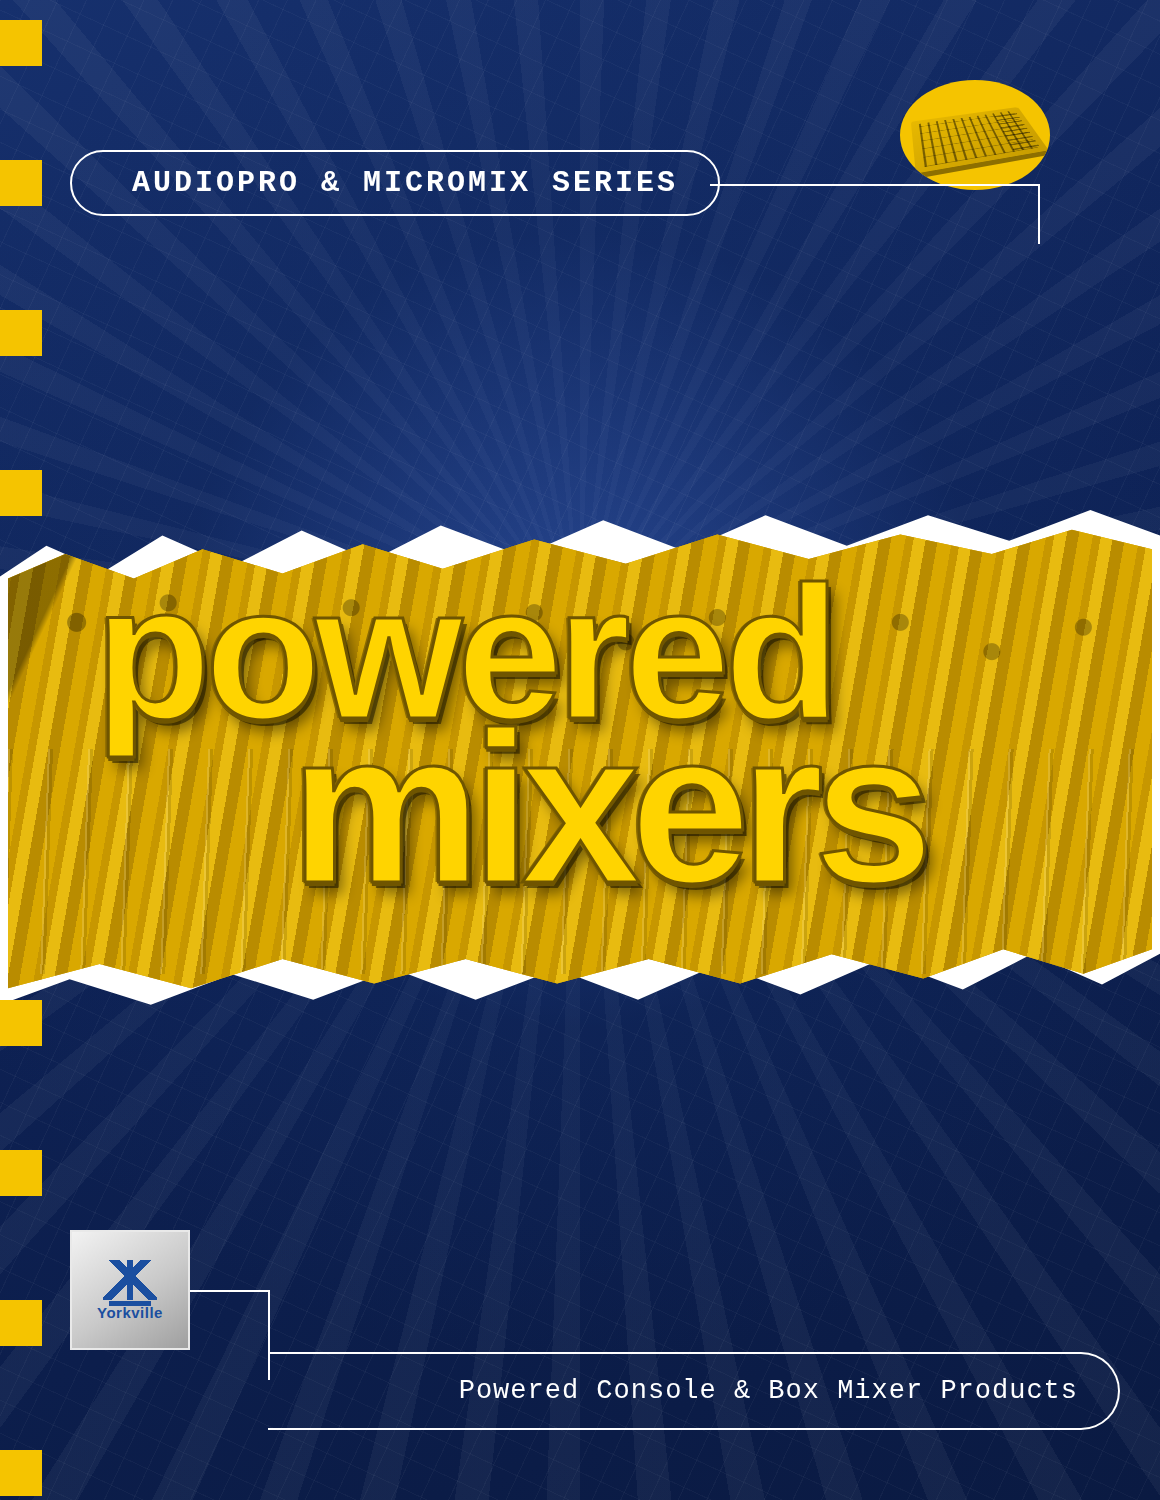AUDIOPRO & MICROMIX SERIES
powered
mixers
Yorkville
Powered Console & Box Mixer Products